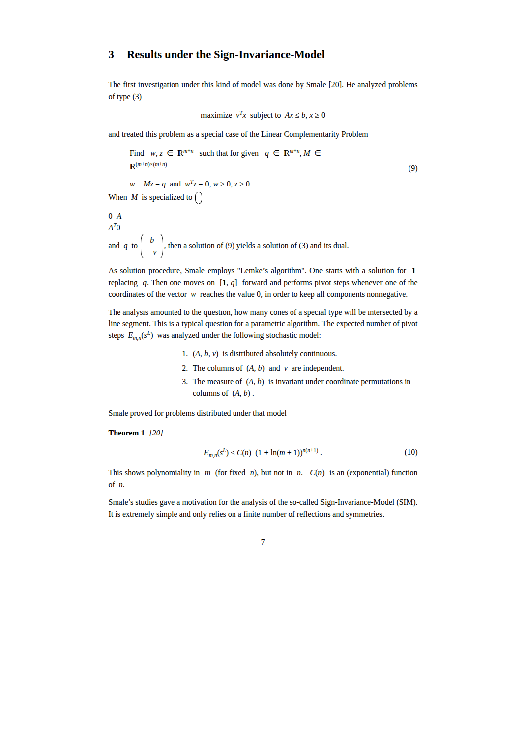3 Results under the Sign-Invariance-Model
The first investigation under this kind of model was done by Smale [20]. He analyzed problems of type (3)
maximize vTx subject to Ax ≤ b, x ≥ 0
and treated this problem as a special case of the Linear Complementarity Problem
(9)
Find w, z ∈ Rm+n such that for given q ∈ Rm+n, M ∈
R(m+n)×(m+n)
w − Mz = q and wTz = 0, w ≥ 0, z ≥ 0.
When M is specialized to
0−A
AT 0
and q to
b
−v
, then a solution of (9) yields a solution of (3) and its dual.
As solution procedure, Smale employs "Lemke’s algorithm". One starts with a solution for 1 replacing q. Then one moves on [1, q] forward and performs pivot steps whenever one of the coordinates of the vector w reaches the value 0, in order to keep all components nonnegative.
The analysis amounted to the question, how many cones of a special type will be intersected by a line segment. This is a typical question for a parametric algorithm. The expected number of pivot steps Em,n(sL) was analyzed under the following stochastic model:
(A, b, v) is distributed absolutely continuous.
The columns of (A, b) and v are independent.
The measure of (A, b) is invariant under coordinate permutations in columns of (A, b) .
Smale proved for problems distributed under that model
Theorem 1 [20]
(10)
Em,n(sL) ≤ C(n) (1 + ln(m + 1))n(n+1) .
This shows polynomiality in m (for fixed n), but not in n. C(n) is an (exponential) function of n.
Smale’s studies gave a motivation for the analysis of the so-called Sign-Invariance-Model (SIM). It is extremely simple and only relies on a finite number of reflections and symmetries.
7